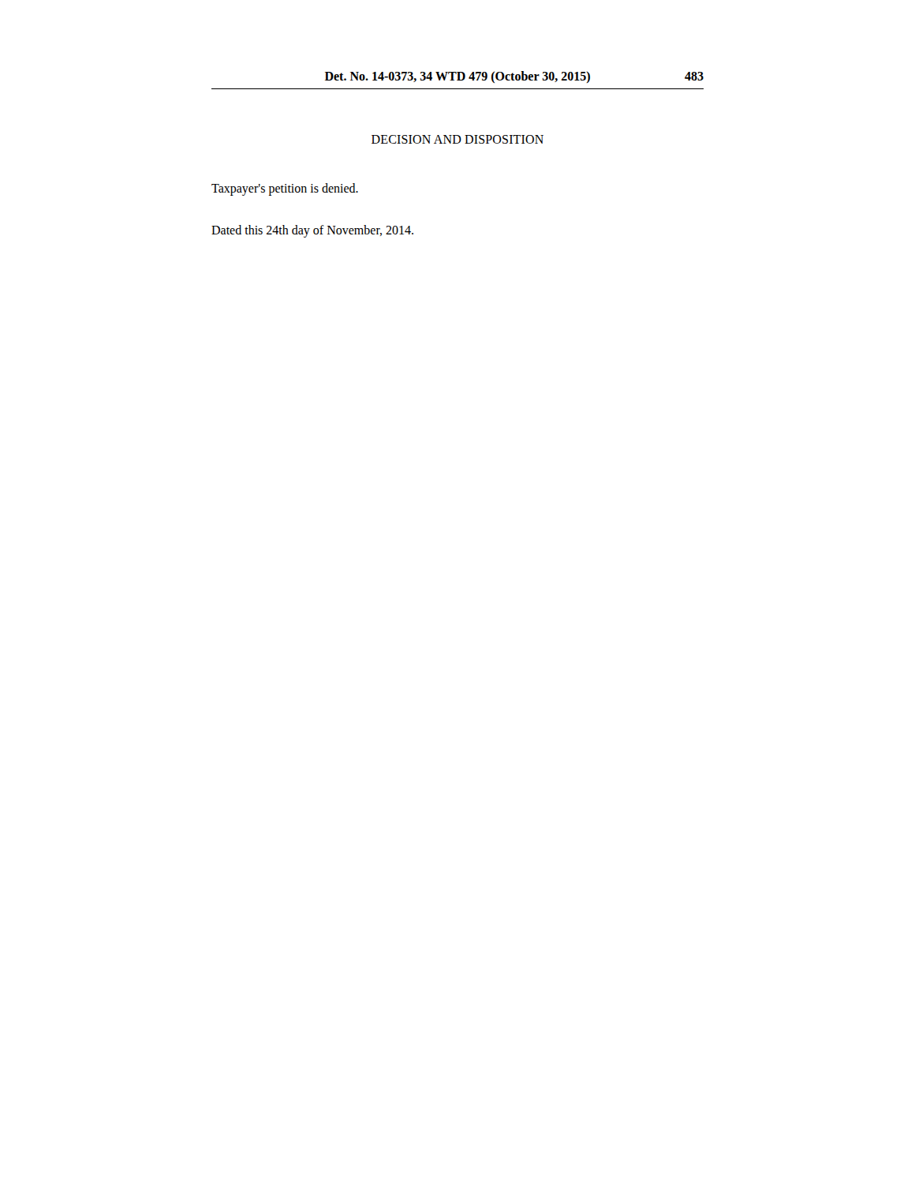Det. No. 14-0373, 34 WTD 479 (October 30, 2015) 483
DECISION AND DISPOSITION
Taxpayer's petition is denied.
Dated this 24th day of November, 2014.